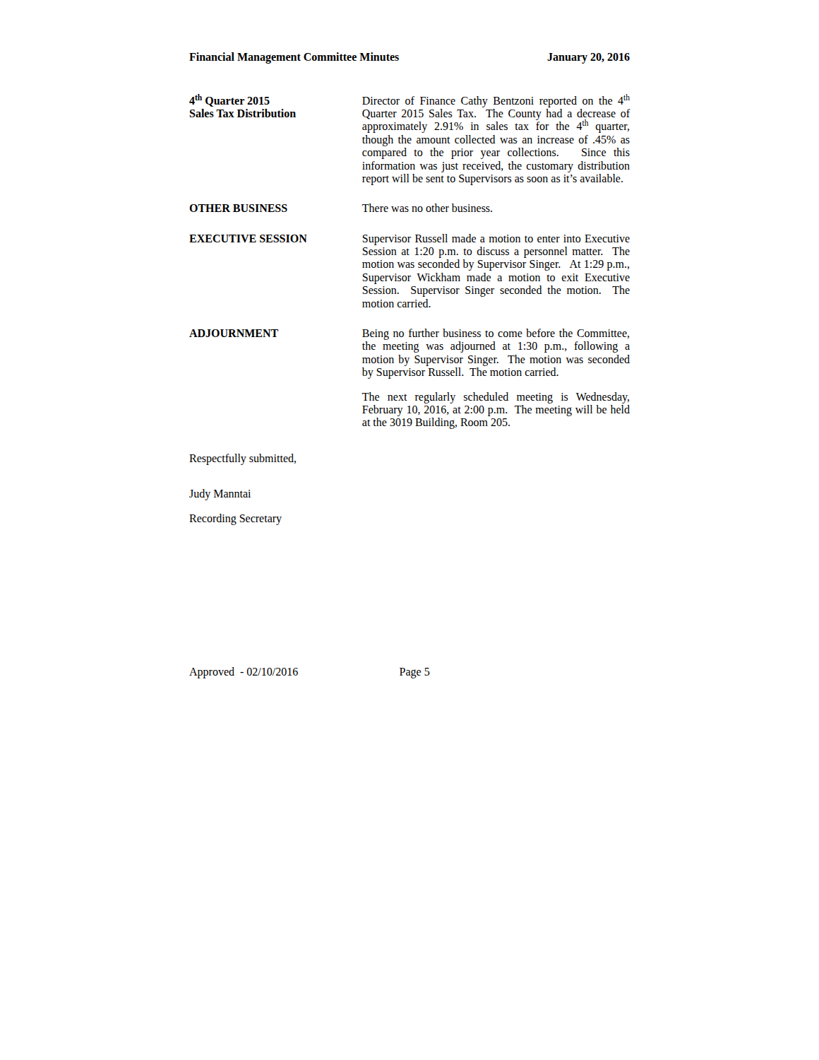Financial Management Committee Minutes January 20, 2016
| 4 th Quarter 2015 Sales Tax Distribution | Director of Finance Cathy Bentzoni reported on the 4 th Quarter 2015 Sales Tax. The County had a decrease of approximately 2.91% in sales tax for the 4 th quarter, though the amount collected was an increase of .45% as compared to the prior year collections. Since this information was just received, the customary distribution report will be sent to Supervisors as soon as it’s available. |
| OTHER BUSINESS | There was no other business. |
| EXECUTIVE SESSION | Supervisor Russell made a motion to enter into Executive Session at 1:20 p.m. to discuss a personnel matter. The motion was seconded by Supervisor Singer. At 1:29 p.m., Supervisor Wickham made a motion to exit Executive Session. Supervisor Singer seconded the motion. The motion carried. |
| ADJOURNMENT | Being no further business to come before the Committee, the meeting was adjourned at 1:30 p.m., following a motion by Supervisor Singer. The motion was seconded by Supervisor Russell. The motion carried. The next regularly scheduled meeting is Wednesday, February 10, 2016, at 2:00 p.m. The meeting will be held at the 3019 Building, Room 205. |
Respectfully submitted,
Judy Manntai
Recording Secretary
Approved - 02/10/2016
Page 5